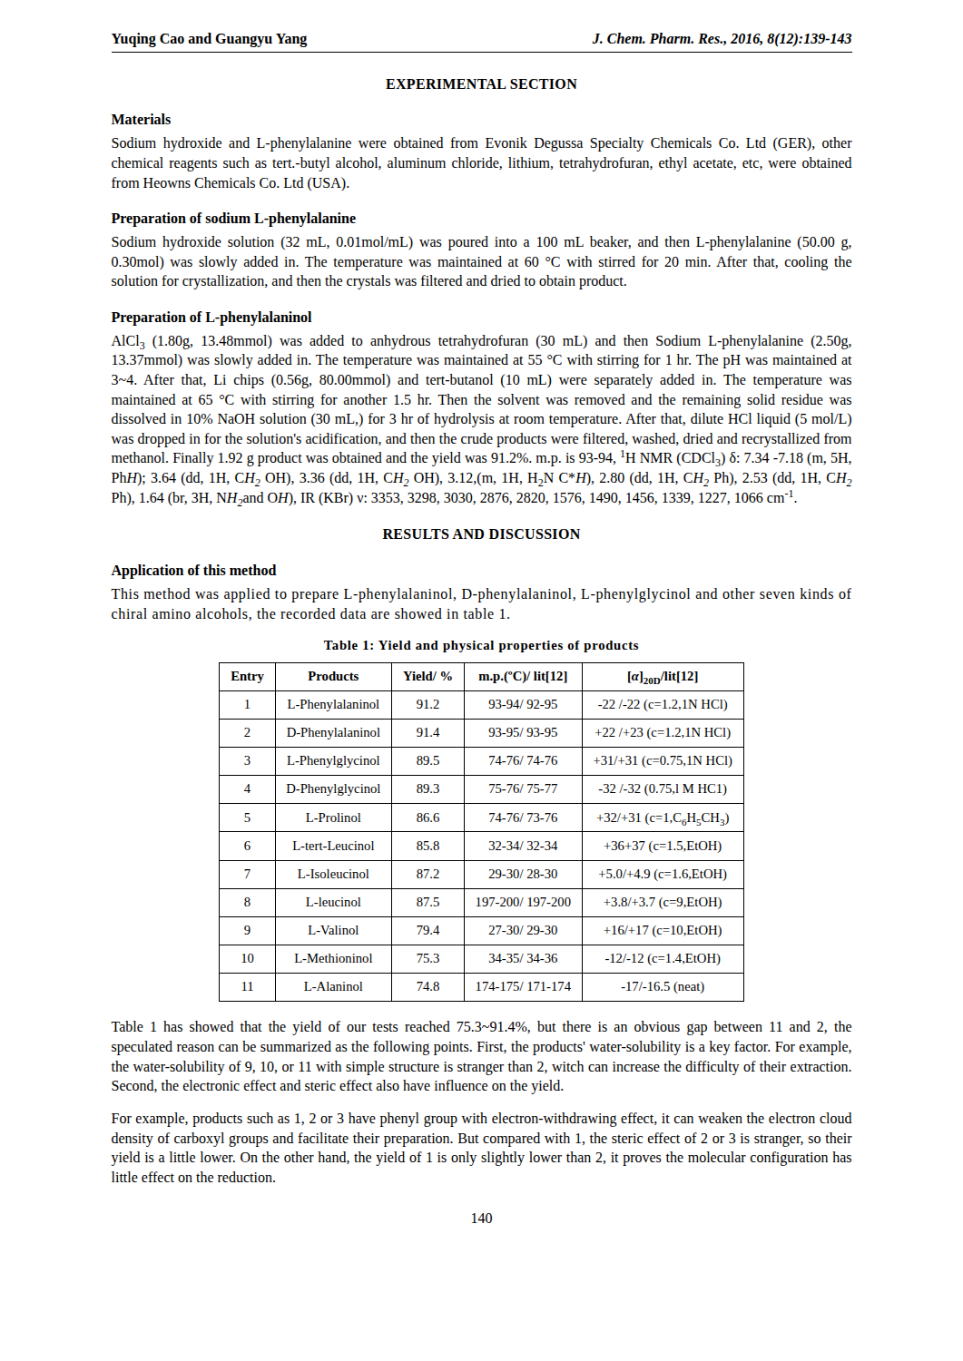Yuqing Cao and Guangyu Yang J. Chem. Pharm. Res., 2016, 8(12):139-143
EXPERIMENTAL SECTION
Materials
Sodium hydroxide and L-phenylalanine were obtained from Evonik Degussa Specialty Chemicals Co. Ltd (GER), other chemical reagents such as tert.-butyl alcohol, aluminum chloride, lithium, tetrahydrofuran, ethyl acetate, etc, were obtained from Heowns Chemicals Co. Ltd (USA).
Preparation of sodium L-phenylalanine
Sodium hydroxide solution (32 mL, 0.01mol/mL) was poured into a 100 mL beaker, and then L-phenylalanine (50.00 g, 0.30mol) was slowly added in. The temperature was maintained at 60 °C with stirred for 20 min. After that, cooling the solution for crystallization, and then the crystals was filtered and dried to obtain product.
Preparation of L-phenylalaninol
AlCl3 (1.80g, 13.48mmol) was added to anhydrous tetrahydrofuran (30 mL) and then Sodium L-phenylalanine (2.50g, 13.37mmol) was slowly added in. The temperature was maintained at 55 °C with stirring for 1 hr. The pH was maintained at 3~4. After that, Li chips (0.56g, 80.00mmol) and tert-butanol (10 mL) were separately added in. The temperature was maintained at 65 °C with stirring for another 1.5 hr. Then the solvent was removed and the remaining solid residue was dissolved in 10% NaOH solution (30 mL,) for 3 hr of hydrolysis at room temperature. After that, dilute HCl liquid (5 mol/L) was dropped in for the solution's acidification, and then the crude products were filtered, washed, dried and recrystallized from methanol. Finally 1.92 g product was obtained and the yield was 91.2%. m.p. is 93-94, 1H NMR (CDCl3) δ: 7.34 -7.18 (m, 5H, PhH); 3.64 (dd, 1H, CH2 OH), 3.36 (dd, 1H, CH2 OH), 3.12,(m, 1H, H2N C*H), 2.80 (dd, 1H, CH2 Ph), 2.53 (dd, 1H, CH2 Ph), 1.64 (br, 3H, NH2and OH), IR (KBr) ν: 3353, 3298, 3030, 2876, 2820, 1576, 1490, 1456, 1339, 1227, 1066 cm-1.
RESULTS AND DISCUSSION
Application of this method
This method was applied to prepare L-phenylalaninol, D-phenylalaninol, L-phenylglycinol and other seven kinds of chiral amino alcohols, the recorded data are showed in table 1.
Table 1: Yield and physical properties of products
| Entry | Products | Yield/ % | m.p.(ºC)/ lit[12] | [ α ] 20D /lit[12] |
| --- | --- | --- | --- | --- |
| 1 | L-Phenylalaninol | 91.2 | 93-94/ 92-95 | -22 /-22 (c=1.2,1N HCl) |
| 2 | D-Phenylalaninol | 91.4 | 93-95/ 93-95 | +22 /+23 (c=1.2,1N HCl) |
| 3 | L-Phenylglycinol | 89.5 | 74-76/ 74-76 | +31/+31 (c=0.75,1N HCl) |
| 4 | D-Phenylglycinol | 89.3 | 75-76/ 75-77 | -32 /-32 (0.75,l M HC1) |
| 5 | L-Prolinol | 86.6 | 74-76/ 73-76 | +32/+31 (c=1,C 6 H 5 CH 3 ) |
| 6 | L-tert-Leucinol | 85.8 | 32-34/ 32-34 | +36+37 (c=1.5,EtOH) |
| 7 | L-Isoleucinol | 87.2 | 29-30/ 28-30 | +5.0/+4.9 (c=1.6,EtOH) |
| 8 | L-leucinol | 87.5 | 197-200/ 197-200 | +3.8/+3.7 (c=9,EtOH) |
| 9 | L-Valinol | 79.4 | 27-30/ 29-30 | +16/+17 (c=10,EtOH) |
| 10 | L-Methioninol | 75.3 | 34-35/ 34-36 | -12/-12 (c=1.4,EtOH) |
| 11 | L-Alaninol | 74.8 | 174-175/ 171-174 | -17/-16.5 (neat) |
Table 1 has showed that the yield of our tests reached 75.3~91.4%, but there is an obvious gap between 11 and 2, the speculated reason can be summarized as the following points. First, the products' water-solubility is a key factor. For example, the water-solubility of 9, 10, or 11 with simple structure is stranger than 2, witch can increase the difficulty of their extraction. Second, the electronic effect and steric effect also have influence on the yield.
For example, products such as 1, 2 or 3 have phenyl group with electron-withdrawing effect, it can weaken the electron cloud density of carboxyl groups and facilitate their preparation. But compared with 1, the steric effect of 2 or 3 is stranger, so their yield is a little lower. On the other hand, the yield of 1 is only slightly lower than 2, it proves the molecular configuration has little effect on the reduction.
140